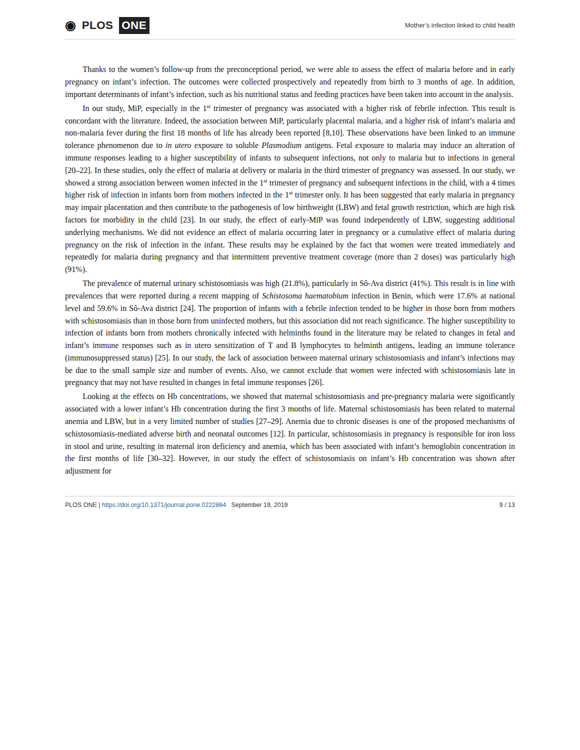◉ PLOS ONE
Mother’s infection linked to child health
Thanks to the women’s follow-up from the preconceptional period, we were able to assess the effect of malaria before and in early pregnancy on infant’s infection. The outcomes were collected prospectively and repeatedly from birth to 3 months of age. In addition, important determinants of infant’s infection, such as his nutritional status and feeding practices have been taken into account in the analysis.
In our study, MiP, especially in the 1st trimester of pregnancy was associated with a higher risk of febrile infection. This result is concordant with the literature. Indeed, the association between MiP, particularly placental malaria, and a higher risk of infant’s malaria and non-malaria fever during the first 18 months of life has already been reported [8,10]. These observations have been linked to an immune tolerance phenomenon due to in utero exposure to soluble Plasmodium antigens. Fetal exposure to malaria may induce an alteration of immune responses leading to a higher susceptibility of infants to subsequent infections, not only to malaria but to infections in general [20–22]. In these studies, only the effect of malaria at delivery or malaria in the third trimester of pregnancy was assessed. In our study, we showed a strong association between women infected in the 1st trimester of pregnancy and subsequent infections in the child, with a 4 times higher risk of infection in infants born from mothers infected in the 1st trimester only. It has been suggested that early malaria in pregnancy may impair placentation and then contribute to the pathogenesis of low birthweight (LBW) and fetal growth restriction, which are high risk factors for morbidity in the child [23]. In our study, the effect of early-MiP was found independently of LBW, suggesting additional underlying mechanisms. We did not evidence an effect of malaria occurring later in pregnancy or a cumulative effect of malaria during pregnancy on the risk of infection in the infant. These results may be explained by the fact that women were treated immediately and repeatedly for malaria during pregnancy and that intermittent preventive treatment coverage (more than 2 doses) was particularly high (91%).
The prevalence of maternal urinary schistosomiasis was high (21.8%), particularly in Sô-Ava district (41%). This result is in line with prevalences that were reported during a recent mapping of Schistosoma haematobium infection in Benin, which were 17.6% at national level and 59.6% in Sô-Ava district [24]. The proportion of infants with a febrile infection tended to be higher in those born from mothers with schistosomiasis than in those born from uninfected mothers, but this association did not reach significance. The higher susceptibility to infection of infants born from mothers chronically infected with helminths found in the literature may be related to changes in fetal and infant’s immune responses such as in utero sensitization of T and B lymphocytes to helminth antigens, leading an immune tolerance (immunosuppressed status) [25]. In our study, the lack of association between maternal urinary schistosomiasis and infant’s infections may be due to the small sample size and number of events. Also, we cannot exclude that women were infected with schistosomiasis late in pregnancy that may not have resulted in changes in fetal immune responses [26].
Looking at the effects on Hb concentrations, we showed that maternal schistosomiasis and pre-pregnancy malaria were significantly associated with a lower infant’s Hb concentration during the first 3 months of life. Maternal schistosomiasis has been related to maternal anemia and LBW, but in a very limited number of studies [27–29]. Anemia due to chronic diseases is one of the proposed mechanisms of schistosomiasis-mediated adverse birth and neonatal outcomes [12]. In particular, schistosomiasis in pregnancy is responsible for iron loss in stool and urine, resulting in maternal iron deficiency and anemia, which has been associated with infant’s hemoglobin concentration in the first months of life [30–32]. However, in our study the effect of schistosomiasis on infant’s Hb concentration was shown after adjustment for
PLOS ONE | https://doi.org/10.1371/journal.pone.0222864 September 19, 2019
9 / 13